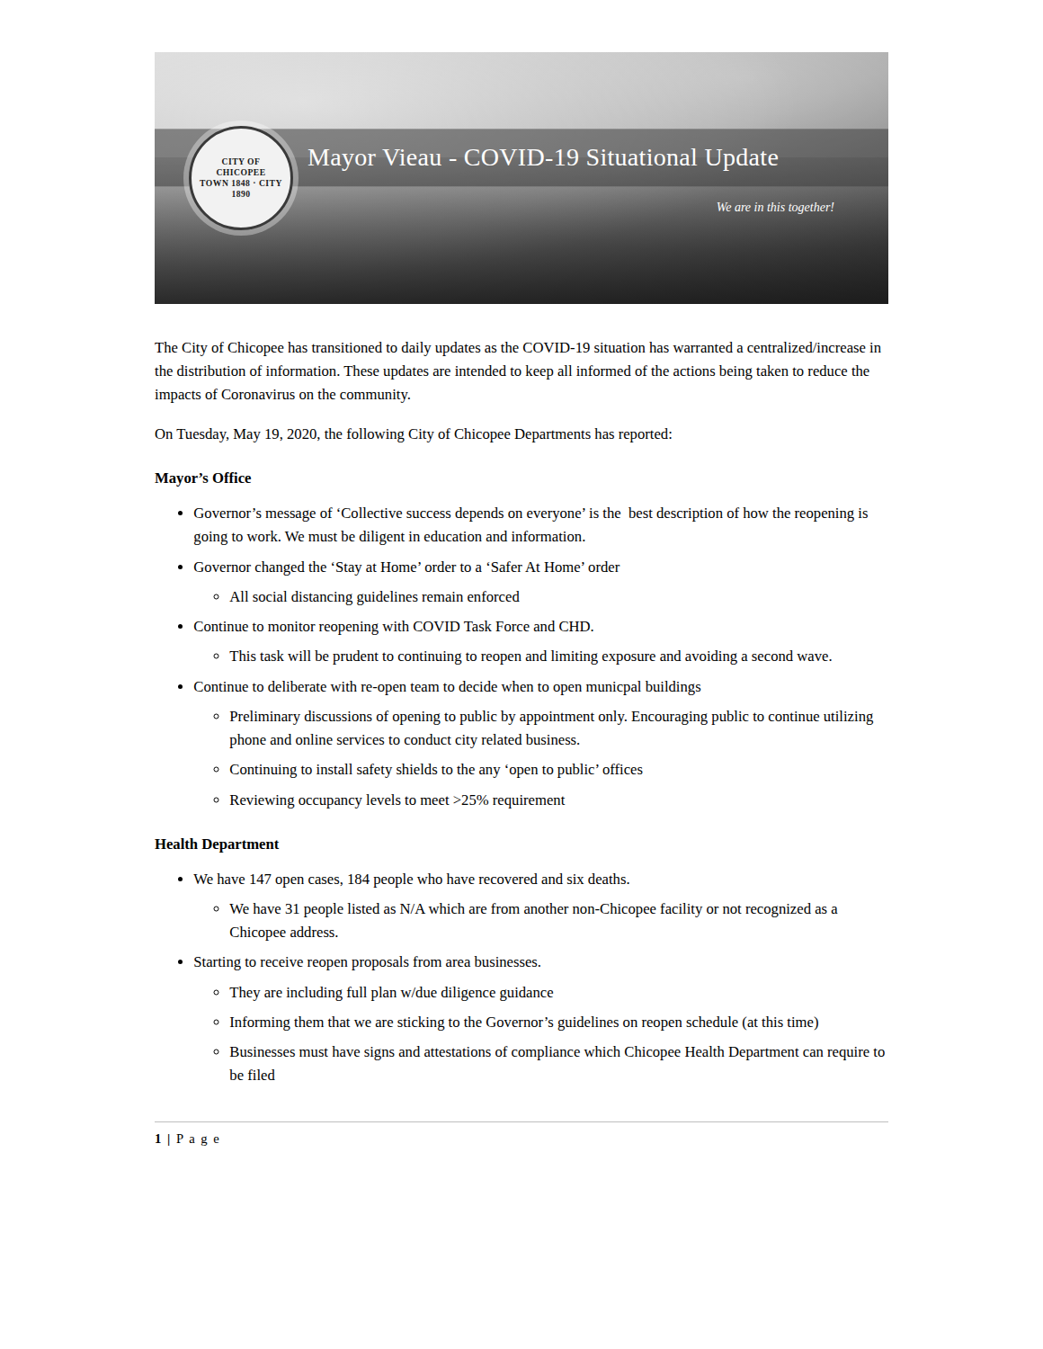CITY OF CHICOPEE
TOWN 1848 · CITY 1890
Mayor Vieau - COVID-19 Situational Update
We are in this together!
The City of Chicopee has transitioned to daily updates as the COVID-19 situation has warranted a centralized/increase in the distribution of information. These updates are intended to keep all informed of the actions being taken to reduce the impacts of Coronavirus on the community.
On Tuesday, May 19, 2020, the following City of Chicopee Departments has reported:
Mayor’s Office
Governor’s message of ‘Collective success depends on everyone’ is the best description of how the reopening is going to work. We must be diligent in education and information.
Governor changed the ‘Stay at Home’ order to a ‘Safer At Home’ order
All social distancing guidelines remain enforced
Continue to monitor reopening with COVID Task Force and CHD.
This task will be prudent to continuing to reopen and limiting exposure and avoiding a second wave.
Continue to deliberate with re-open team to decide when to open municpal buildings
Preliminary discussions of opening to public by appointment only. Encouraging public to continue utilizing phone and online services to conduct city related business.
Continuing to install safety shields to the any ‘open to public’ offices
Reviewing occupancy levels to meet >25% requirement
Health Department
We have 147 open cases, 184 people who have recovered and six deaths.
We have 31 people listed as N/A which are from another non-Chicopee facility or not recognized as a Chicopee address.
Starting to receive reopen proposals from area businesses.
They are including full plan w/due diligence guidance
Informing them that we are sticking to the Governor’s guidelines on reopen schedule (at this time)
Businesses must have signs and attestations of compliance which Chicopee Health Department can require to be filed
1 | P a g e